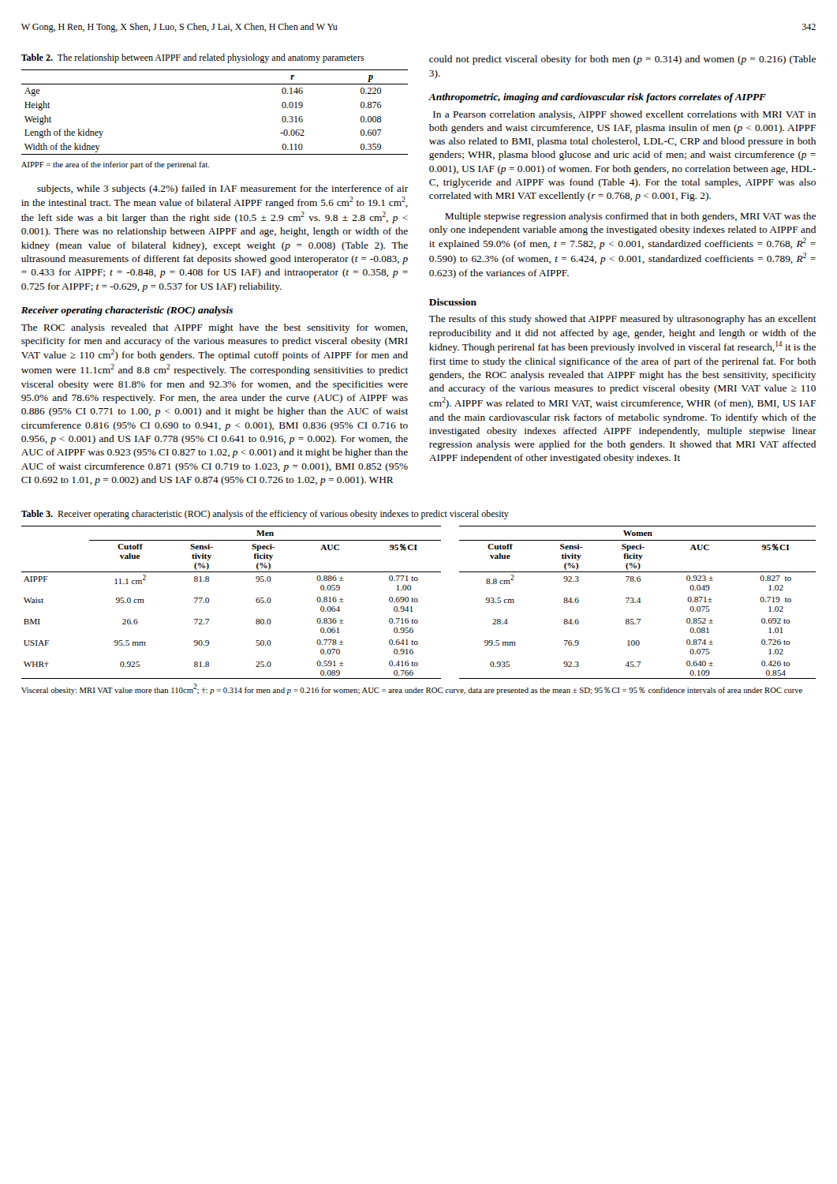W Gong, H Ren, H Tong, X Shen, J Luo, S Chen, J Lai, X Chen, H Chen and W Yu 342
Table 2. The relationship between AIPPF and related physiology and anatomy parameters
| | r | p |
| --- | --- | --- |
| Age | 0.146 | 0.220 |
| Height | 0.019 | 0.876 |
| Weight | 0.316 | 0.008 |
| Length of the kidney | -0.062 | 0.607 |
| Width of the kidney | 0.110 | 0.359 |
AIPPF = the area of the inferior part of the perirenal fat.
subjects, while 3 subjects (4.2%) failed in IAF measurement for the interference of air in the intestinal tract. The mean value of bilateral AIPPF ranged from 5.6 cm2 to 19.1 cm2, the left side was a bit larger than the right side (10.5 ± 2.9 cm2 vs. 9.8 ± 2.8 cm2, p < 0.001). There was no relationship between AIPPF and age, height, length or width of the kidney (mean value of bilateral kidney), except weight (p = 0.008) (Table 2). The ultrasound measurements of different fat deposits showed good interoperator (t = -0.083, p = 0.433 for AIPPF; t = -0.848, p = 0.408 for US IAF) and intraoperator (t = 0.358, p = 0.725 for AIPPF; t = -0.629, p = 0.537 for US IAF) reliability.
Receiver operating characteristic (ROC) analysis
The ROC analysis revealed that AIPPF might have the best sensitivity for women, specificity for men and accuracy of the various measures to predict visceral obesity (MRI VAT value ≥ 110 cm2) for both genders. The optimal cutoff points of AIPPF for men and women were 11.1cm2 and 8.8 cm2 respectively. The corresponding sensitivities to predict visceral obesity were 81.8% for men and 92.3% for women, and the specificities were 95.0% and 78.6% respectively. For men, the area under the curve (AUC) of AIPPF was 0.886 (95% CI 0.771 to 1.00, p < 0.001) and it might be higher than the AUC of waist circumference 0.816 (95% CI 0.690 to 0.941, p < 0.001), BMI 0.836 (95% CI 0.716 to 0.956, p < 0.001) and US IAF 0.778 (95% CI 0.641 to 0.916, p = 0.002). For women, the AUC of AIPPF was 0.923 (95% CI 0.827 to 1.02, p < 0.001) and it might be higher than the AUC of waist circumference 0.871 (95% CI 0.719 to 1.023, p = 0.001), BMI 0.852 (95% CI 0.692 to 1.01, p = 0.002) and US IAF 0.874 (95% CI 0.726 to 1.02, p = 0.001). WHR
could not predict visceral obesity for both men (p = 0.314) and women (p = 0.216) (Table 3).
Anthropometric, imaging and cardiovascular risk factors correlates of AIPPF
In a Pearson correlation analysis, AIPPF showed excellent correlations with MRI VAT in both genders and waist circumference, US IAF, plasma insulin of men (p < 0.001). AIPPF was also related to BMI, plasma total cholesterol, LDL-C, CRP and blood pressure in both genders; WHR, plasma blood glucose and uric acid of men; and waist circumference (p = 0.001), US IAF (p = 0.001) of women. For both genders, no correlation between age, HDL-C, triglyceride and AIPPF was found (Table 4). For the total samples, AIPPF was also correlated with MRI VAT excellently (r = 0.768, p < 0.001, Fig. 2).
Multiple stepwise regression analysis confirmed that in both genders, MRI VAT was the only one independent variable among the investigated obesity indexes related to AIPPF and it explained 59.0% (of men, t = 7.582, p < 0.001, standardized coefficients = 0.768, R2 = 0.590) to 62.3% (of women, t = 6.424, p < 0.001, standardized coefficients = 0.789, R2 = 0.623) of the variances of AIPPF.
Discussion
The results of this study showed that AIPPF measured by ultrasonography has an excellent reproducibility and it did not affected by age, gender, height and length or width of the kidney. Though perirenal fat has been previously involved in visceral fat research,14 it is the first time to study the clinical significance of the area of part of the perirenal fat. For both genders, the ROC analysis revealed that AIPPF might has the best sensitivity, specificity and accuracy of the various measures to predict visceral obesity (MRI VAT value ≥ 110 cm2). AIPPF was related to MRI VAT, waist circumference, WHR (of men), BMI, US IAF and the main cardiovascular risk factors of metabolic syndrome. To identify which of the investigated obesity indexes affected AIPPF independently, multiple stepwise linear regression analysis were applied for the both genders. It showed that MRI VAT affected AIPPF independent of other investigated obesity indexes. It
Table 3. Receiver operating characteristic (ROC) analysis of the efficiency of various obesity indexes to predict visceral obesity
| | Men | | Women |
| --- | --- | --- | --- |
| | Cutoff value | Sensi- tivity (%) | Speci- ficity (%) | AUC | 95％CI | | Cutoff value | Sensi- tivity (%) | Speci- ficity (%) | AUC | 95％CI |
| AIPPF | 11.1 cm 2 | 81.8 | 95.0 | 0.886 ± 0.059 | 0.771 to 1.00 | | 8.8 cm 2 | 92.3 | 78.6 | 0.923 ± 0.049 | 0.827 to 1.02 |
| Waist | 95.0 cm | 77.0 | 65.0 | 0.816 ± 0.064 | 0.690 to 0.941 | | 93.5 cm | 84.6 | 73.4 | 0.871± 0.075 | 0.719 to 1.02 |
| BMI | 26.6 | 72.7 | 80.0 | 0.836 ± 0.061 | 0.716 to 0.956 | | 28.4 | 84.6 | 85.7 | 0.852 ± 0.081 | 0.692 to 1.01 |
| USIAF | 95.5 mm | 90.9 | 50.0 | 0.778 ± 0.070 | 0.641 to 0.916 | | 99.5 mm | 76.9 | 100 | 0.874 ± 0.075 | 0.726 to 1.02 |
| WHR† | 0.925 | 81.8 | 25.0 | 0.591 ± 0.089 | 0.416 to 0.766 | | 0.935 | 92.3 | 45.7 | 0.640 ± 0.109 | 0.426 to 0.854 |
Visceral obesity: MRI VAT value more than 110cm2; †: p = 0.314 for men and p = 0.216 for women; AUC = area under ROC curve, data are presented as the mean ± SD; 95％CI = 95％ confidence intervals of area under ROC curve